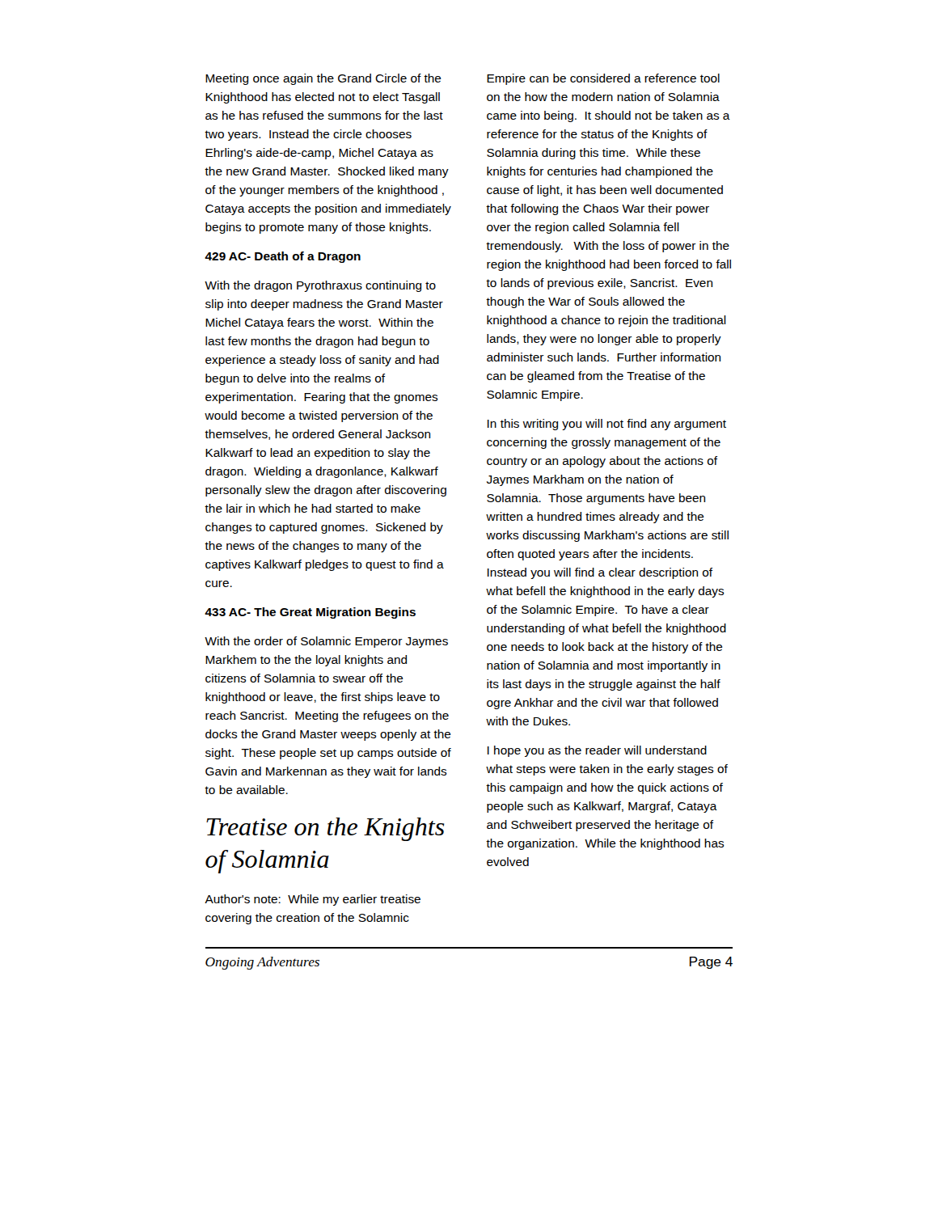Meeting once again the Grand Circle of the Knighthood has elected not to elect Tasgall as he has refused the summons for the last two years. Instead the circle chooses Ehrling's aide-de-camp, Michel Cataya as the new Grand Master. Shocked liked many of the younger members of the knighthood , Cataya accepts the position and immediately begins to promote many of those knights.
429 AC- Death of a Dragon
With the dragon Pyrothraxus continuing to slip into deeper madness the Grand Master Michel Cataya fears the worst. Within the last few months the dragon had begun to experience a steady loss of sanity and had begun to delve into the realms of experimentation. Fearing that the gnomes would become a twisted perversion of the themselves, he ordered General Jackson Kalkwarf to lead an expedition to slay the dragon. Wielding a dragonlance, Kalkwarf personally slew the dragon after discovering the lair in which he had started to make changes to captured gnomes. Sickened by the news of the changes to many of the captives Kalkwarf pledges to quest to find a cure.
433 AC- The Great Migration Begins
With the order of Solamnic Emperor Jaymes Markhem to the the loyal knights and citizens of Solamnia to swear off the knighthood or leave, the first ships leave to reach Sancrist. Meeting the refugees on the docks the Grand Master weeps openly at the sight. These people set up camps outside of Gavin and Markennan as they wait for lands to be available.
Treatise on the Knights of Solamnia
Author's note: While my earlier treatise covering the creation of the Solamnic Empire can be considered a reference tool on the how the modern nation of Solamnia came into being. It should not be taken as a reference for the status of the Knights of Solamnia during this time. While these knights for centuries had championed the cause of light, it has been well documented that following the Chaos War their power over the region called Solamnia fell tremendously. With the loss of power in the region the knighthood had been forced to fall to lands of previous exile, Sancrist. Even though the War of Souls allowed the knighthood a chance to rejoin the traditional lands, they were no longer able to properly administer such lands. Further information can be gleamed from the Treatise of the Solamnic Empire.
In this writing you will not find any argument concerning the grossly management of the country or an apology about the actions of Jaymes Markham on the nation of Solamnia. Those arguments have been written a hundred times already and the works discussing Markham's actions are still often quoted years after the incidents. Instead you will find a clear description of what befell the knighthood in the early days of the Solamnic Empire. To have a clear understanding of what befell the knighthood one needs to look back at the history of the nation of Solamnia and most importantly in its last days in the struggle against the half ogre Ankhar and the civil war that followed with the Dukes.
I hope you as the reader will understand what steps were taken in the early stages of this campaign and how the quick actions of people such as Kalkwarf, Margraf, Cataya and Schweibert preserved the heritage of the organization. While the knighthood has evolved
Ongoing Adventures Page 4